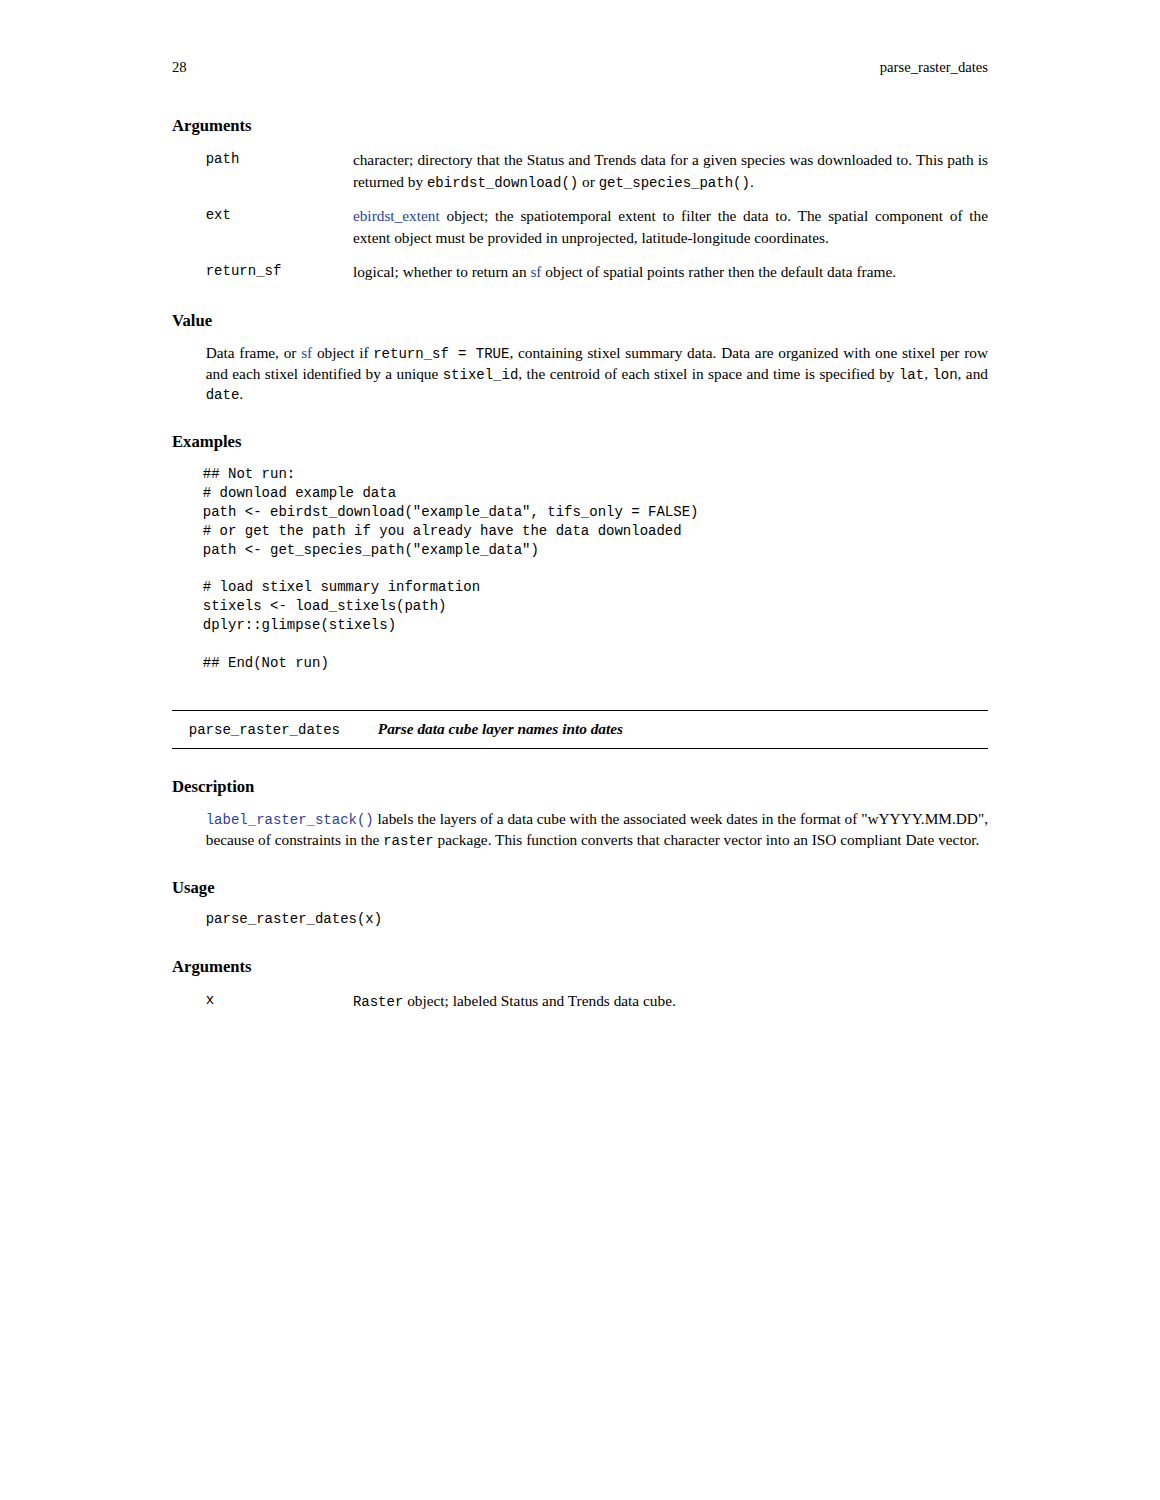28 parse_raster_dates
Arguments
path
character; directory that the Status and Trends data for a given species was downloaded to. This path is returned by ebirdst_download() or get_species_path().
ext
ebirdst_extent object; the spatiotemporal extent to filter the data to. The spatial component of the extent object must be provided in unprojected, latitude-longitude coordinates.
return_sf
logical; whether to return an sf object of spatial points rather then the default data frame.
Value
Data frame, or sf object if return_sf = TRUE, containing stixel summary data. Data are organized with one stixel per row and each stixel identified by a unique stixel_id, the centroid of each stixel in space and time is specified by lat, lon, and date.
Examples
## Not run:
# download example data
path <- ebirdst_download("example_data", tifs_only = FALSE)
# or get the path if you already have the data downloaded
path <- get_species_path("example_data")

# load stixel summary information
stixels <- load_stixels(path)
dplyr::glimpse(stixels)

## End(Not run)
parse_raster_dates Parse data cube layer names into dates
Description
label_raster_stack() labels the layers of a data cube with the associated week dates in the format of "wYYYY.MM.DD", because of constraints in the raster package. This function converts that character vector into an ISO compliant Date vector.
Usage
parse_raster_dates(x)
Arguments
x
Raster object; labeled Status and Trends data cube.